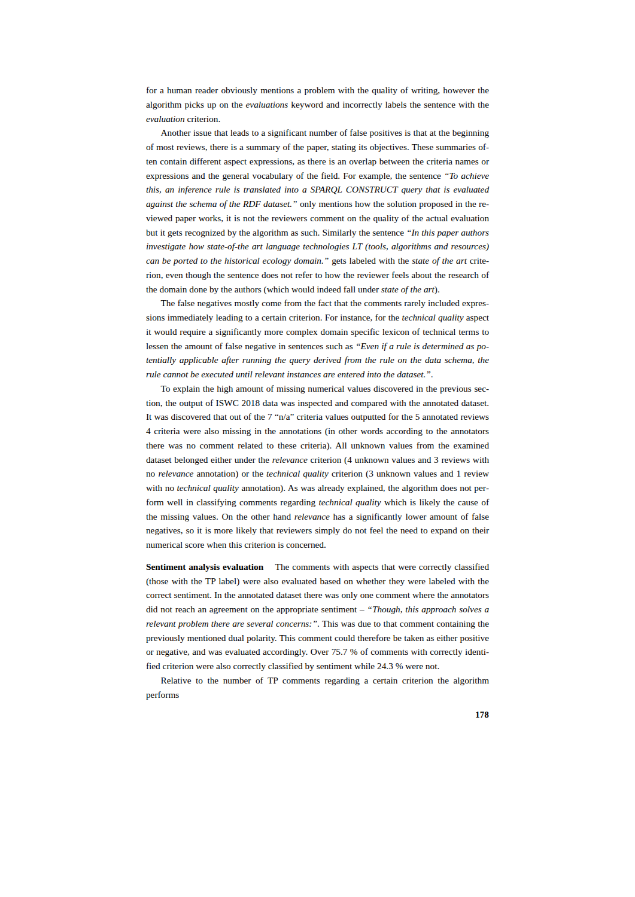for a human reader obviously mentions a problem with the quality of writing, however the algorithm picks up on the evaluations keyword and incorrectly labels the sentence with the evaluation criterion.
Another issue that leads to a significant number of false positives is that at the beginning of most reviews, there is a summary of the paper, stating its objectives. These summaries often contain different aspect expressions, as there is an overlap between the criteria names or expressions and the general vocabulary of the field. For example, the sentence “To achieve this, an inference rule is translated into a SPARQL CONSTRUCT query that is evaluated against the schema of the RDF dataset.” only mentions how the solution proposed in the reviewed paper works, it is not the reviewers comment on the quality of the actual evaluation but it gets recognized by the algorithm as such. Similarly the sentence “In this paper authors investigate how state-of-the art language technologies LT (tools, algorithms and resources) can be ported to the historical ecology domain.” gets labeled with the state of the art criterion, even though the sentence does not refer to how the reviewer feels about the research of the domain done by the authors (which would indeed fall under state of the art).
The false negatives mostly come from the fact that the comments rarely included expressions immediately leading to a certain criterion. For instance, for the technical quality aspect it would require a significantly more complex domain specific lexicon of technical terms to lessen the amount of false negative in sentences such as “Even if a rule is determined as potentially applicable after running the query derived from the rule on the data schema, the rule cannot be executed until relevant instances are entered into the dataset.”.
To explain the high amount of missing numerical values discovered in the previous section, the output of ISWC 2018 data was inspected and compared with the annotated dataset. It was discovered that out of the 7 “n/a” criteria values outputted for the 5 annotated reviews 4 criteria were also missing in the annotations (in other words according to the annotators there was no comment related to these criteria). All unknown values from the examined dataset belonged either under the relevance criterion (4 unknown values and 3 reviews with no relevance annotation) or the technical quality criterion (3 unknown values and 1 review with no technical quality annotation). As was already explained, the algorithm does not perform well in classifying comments regarding technical quality which is likely the cause of the missing values. On the other hand relevance has a significantly lower amount of false negatives, so it is more likely that reviewers simply do not feel the need to expand on their numerical score when this criterion is concerned.
Sentiment analysis evaluation The comments with aspects that were correctly classified (those with the TP label) were also evaluated based on whether they were labeled with the correct sentiment. In the annotated dataset there was only one comment where the annotators did not reach an agreement on the appropriate sentiment – “Though, this approach solves a relevant problem there are several concerns:”. This was due to that comment containing the previously mentioned dual polarity. This comment could therefore be taken as either positive or negative, and was evaluated accordingly. Over 75.7 % of comments with correctly identified criterion were also correctly classified by sentiment while 24.3 % were not.
Relative to the number of TP comments regarding a certain criterion the algorithm performs
178